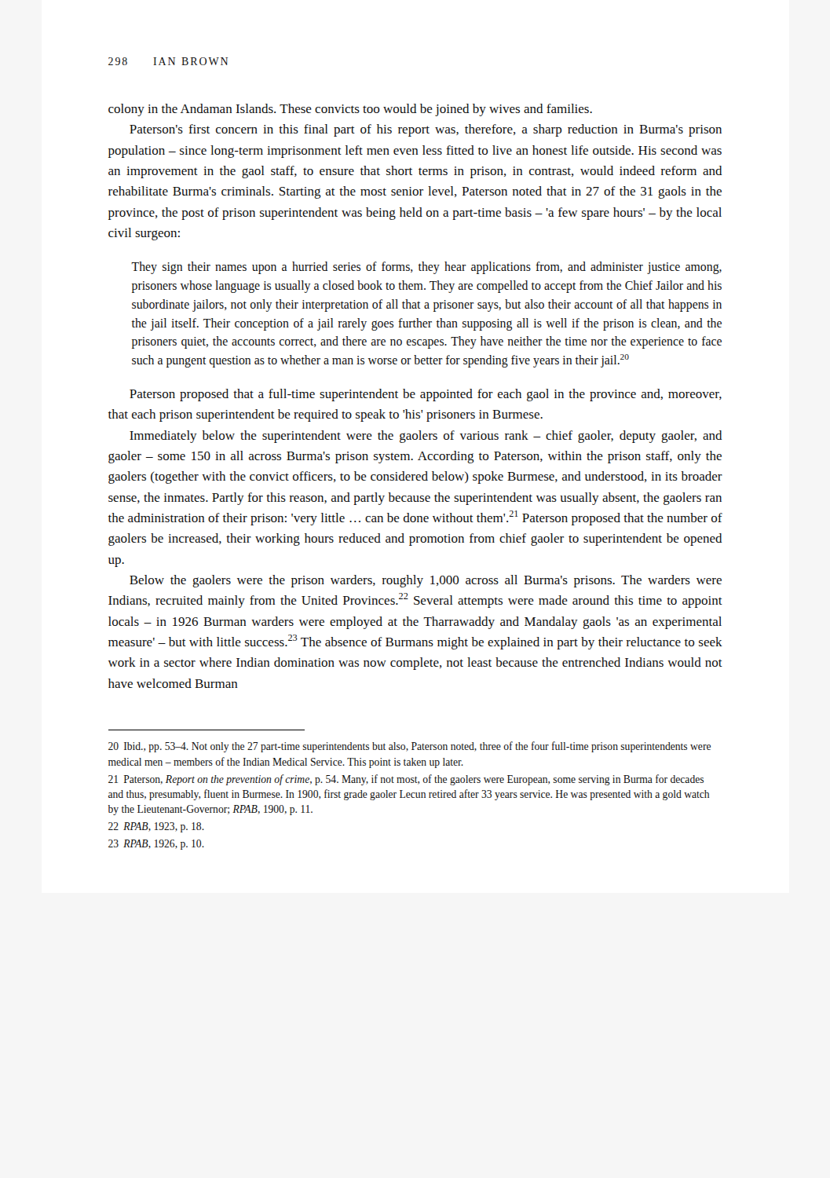298 Ian Brown
colony in the Andaman Islands. These convicts too would be joined by wives and families.
Paterson's first concern in this final part of his report was, therefore, a sharp reduction in Burma's prison population – since long-term imprisonment left men even less fitted to live an honest life outside. His second was an improvement in the gaol staff, to ensure that short terms in prison, in contrast, would indeed reform and rehabilitate Burma's criminals. Starting at the most senior level, Paterson noted that in 27 of the 31 gaols in the province, the post of prison superintendent was being held on a part-time basis – 'a few spare hours' – by the local civil surgeon:
They sign their names upon a hurried series of forms, they hear applications from, and administer justice among, prisoners whose language is usually a closed book to them. They are compelled to accept from the Chief Jailor and his subordinate jailors, not only their interpretation of all that a prisoner says, but also their account of all that happens in the jail itself. Their conception of a jail rarely goes further than supposing all is well if the prison is clean, and the prisoners quiet, the accounts correct, and there are no escapes. They have neither the time nor the experience to face such a pungent question as to whether a man is worse or better for spending five years in their jail.20
Paterson proposed that a full-time superintendent be appointed for each gaol in the province and, moreover, that each prison superintendent be required to speak to 'his' prisoners in Burmese.
Immediately below the superintendent were the gaolers of various rank – chief gaoler, deputy gaoler, and gaoler – some 150 in all across Burma's prison system. According to Paterson, within the prison staff, only the gaolers (together with the convict officers, to be considered below) spoke Burmese, and understood, in its broader sense, the inmates. Partly for this reason, and partly because the superintendent was usually absent, the gaolers ran the administration of their prison: 'very little … can be done without them'.21 Paterson proposed that the number of gaolers be increased, their working hours reduced and promotion from chief gaoler to superintendent be opened up.
Below the gaolers were the prison warders, roughly 1,000 across all Burma's prisons. The warders were Indians, recruited mainly from the United Provinces.22 Several attempts were made around this time to appoint locals – in 1926 Burman warders were employed at the Tharrawaddy and Mandalay gaols 'as an experimental measure' – but with little success.23 The absence of Burmans might be explained in part by their reluctance to seek work in a sector where Indian domination was now complete, not least because the entrenched Indians would not have welcomed Burman
20 Ibid., pp. 53–4. Not only the 27 part-time superintendents but also, Paterson noted, three of the four full-time prison superintendents were medical men – members of the Indian Medical Service. This point is taken up later.
21 Paterson, Report on the prevention of crime, p. 54. Many, if not most, of the gaolers were European, some serving in Burma for decades and thus, presumably, fluent in Burmese. In 1900, first grade gaoler Lecun retired after 33 years service. He was presented with a gold watch by the Lieutenant-Governor; RPAB, 1900, p. 11.
22 RPAB, 1923, p. 18.
23 RPAB, 1926, p. 10.